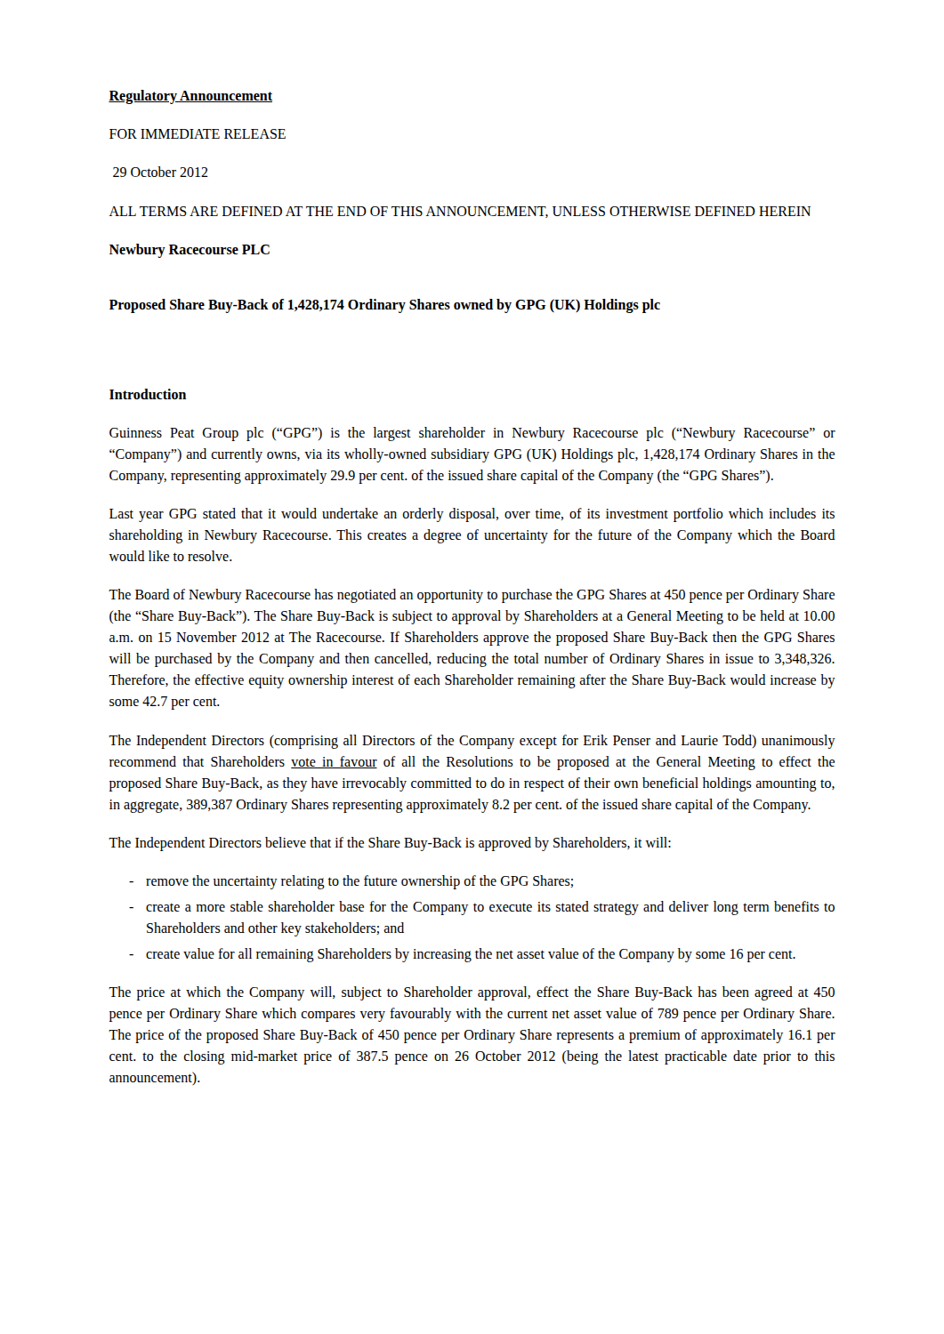Regulatory Announcement
FOR IMMEDIATE RELEASE
29 October 2012
ALL TERMS ARE DEFINED AT THE END OF THIS ANNOUNCEMENT, UNLESS OTHERWISE DEFINED HEREIN
Newbury Racecourse PLC
Proposed Share Buy-Back of 1,428,174 Ordinary Shares owned by GPG (UK) Holdings plc
Introduction
Guinness Peat Group plc (“GPG”) is the largest shareholder in Newbury Racecourse plc (“Newbury Racecourse” or “Company”) and currently owns, via its wholly-owned subsidiary GPG (UK) Holdings plc, 1,428,174 Ordinary Shares in the Company, representing approximately 29.9 per cent. of the issued share capital of the Company (the “GPG Shares”).
Last year GPG stated that it would undertake an orderly disposal, over time, of its investment portfolio which includes its shareholding in Newbury Racecourse. This creates a degree of uncertainty for the future of the Company which the Board would like to resolve.
The Board of Newbury Racecourse has negotiated an opportunity to purchase the GPG Shares at 450 pence per Ordinary Share (the “Share Buy-Back”). The Share Buy-Back is subject to approval by Shareholders at a General Meeting to be held at 10.00 a.m. on 15 November 2012 at The Racecourse. If Shareholders approve the proposed Share Buy-Back then the GPG Shares will be purchased by the Company and then cancelled, reducing the total number of Ordinary Shares in issue to 3,348,326. Therefore, the effective equity ownership interest of each Shareholder remaining after the Share Buy-Back would increase by some 42.7 per cent.
The Independent Directors (comprising all Directors of the Company except for Erik Penser and Laurie Todd) unanimously recommend that Shareholders vote in favour of all the Resolutions to be proposed at the General Meeting to effect the proposed Share Buy-Back, as they have irrevocably committed to do in respect of their own beneficial holdings amounting to, in aggregate, 389,387 Ordinary Shares representing approximately 8.2 per cent. of the issued share capital of the Company.
The Independent Directors believe that if the Share Buy-Back is approved by Shareholders, it will:
remove the uncertainty relating to the future ownership of the GPG Shares;
create a more stable shareholder base for the Company to execute its stated strategy and deliver long term benefits to Shareholders and other key stakeholders; and
create value for all remaining Shareholders by increasing the net asset value of the Company by some 16 per cent.
The price at which the Company will, subject to Shareholder approval, effect the Share Buy-Back has been agreed at 450 pence per Ordinary Share which compares very favourably with the current net asset value of 789 pence per Ordinary Share. The price of the proposed Share Buy-Back of 450 pence per Ordinary Share represents a premium of approximately 16.1 per cent. to the closing mid-market price of 387.5 pence on 26 October 2012 (being the latest practicable date prior to this announcement).